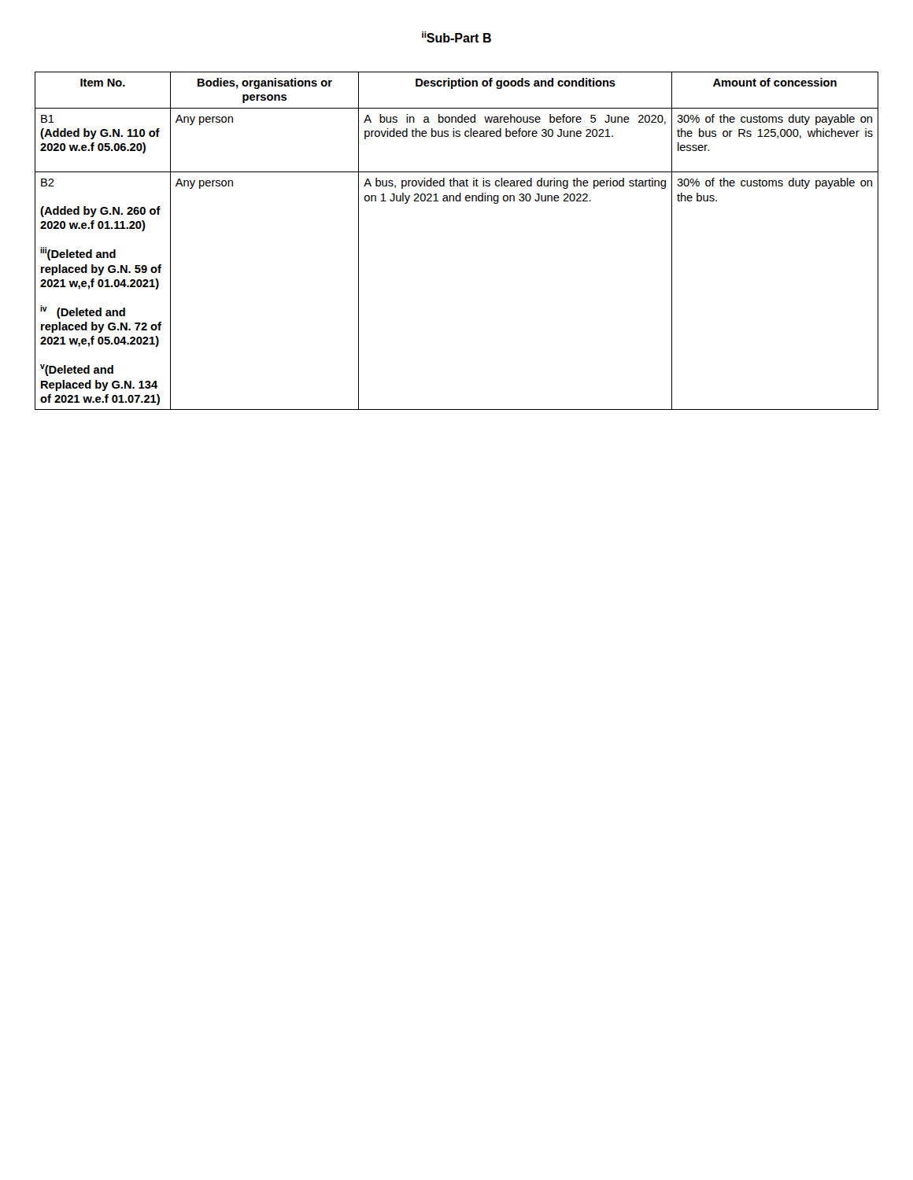iiSub-Part B
| Item No. | Bodies, organisations or persons | Description of goods and conditions | Amount of concession |
| --- | --- | --- | --- |
| B1 (Added by G.N. 110 of 2020 w.e.f 05.06.20) | Any person | A bus in a bonded warehouse before 5 June 2020, provided the bus is cleared before 30 June 2021. | 30% of the customs duty payable on the bus or Rs 125,000, whichever is lesser. |
| B2 (Added by G.N. 260 of 2020 w.e.f 01.11.20) iii (Deleted and replaced by G.N. 59 of 2021 w,e,f 01.04.2021) iv (Deleted and replaced by G.N. 72 of 2021 w,e,f 05.04.2021) v (Deleted and Replaced by G.N. 134 of 2021 w.e.f 01.07.21) | Any person | A bus, provided that it is cleared during the period starting on 1 July 2021 and ending on 30 June 2022. | 30% of the customs duty payable on the bus. |